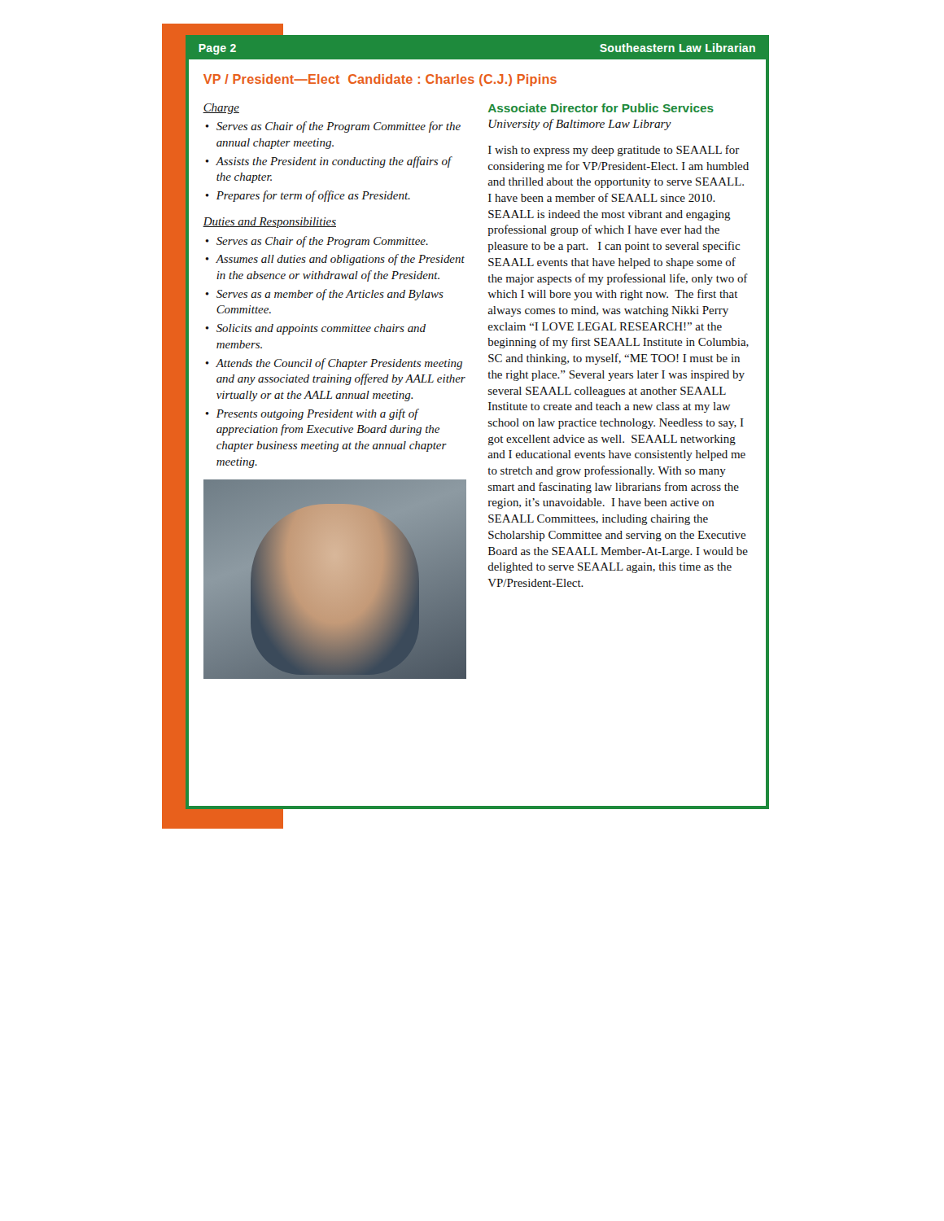Page 2 Southeastern Law Librarian
VP / President—Elect Candidate : Charles (C.J.) Pipins
Charge
Serves as Chair of the Program Committee for the annual chapter meeting.
Assists the President in conducting the affairs of the chapter.
Prepares for term of office as President.
Duties and Responsibilities
Serves as Chair of the Program Committee.
Assumes all duties and obligations of the President in the absence or withdrawal of the President.
Serves as a member of the Articles and Bylaws Committee.
Solicits and appoints committee chairs and members.
Attends the Council of Chapter Presidents meeting and any associated training offered by AALL either virtually or at the AALL annual meeting.
Presents outgoing President with a gift of appreciation from Executive Board during the chapter business meeting at the annual chapter meeting.
Associate Director for Public Services
University of Baltimore Law Library
I wish to express my deep gratitude to SEAALL for considering me for VP/President-Elect. I am humbled and thrilled about the opportunity to serve SEAALL. I have been a member of SEAALL since 2010. SEAALL is indeed the most vibrant and engaging professional group of which I have ever had the pleasure to be a part. I can point to several specific SEAALL events that have helped to shape some of the major aspects of my professional life, only two of which I will bore you with right now. The first that always comes to mind, was watching Nikki Perry exclaim “I LOVE LEGAL RESEARCH!” at the beginning of my first SEAALL Institute in Columbia, SC and thinking, to myself, “ME TOO! I must be in the right place.” Several years later I was inspired by several SEAALL colleagues at another SEAALL Institute to create and teach a new class at my law school on law practice technology. Needless to say, I got excellent advice as well. SEAALL networking and I educational events have consistently helped me to stretch and grow professionally. With so many smart and fascinating law librarians from across the region, it’s unavoidable. I have been active on SEAALL Committees, including chairing the Scholarship Committee and serving on the Executive Board as the SEAALL Member-At-Large. I would be delighted to serve SEAALL again, this time as the VP/President-Elect.